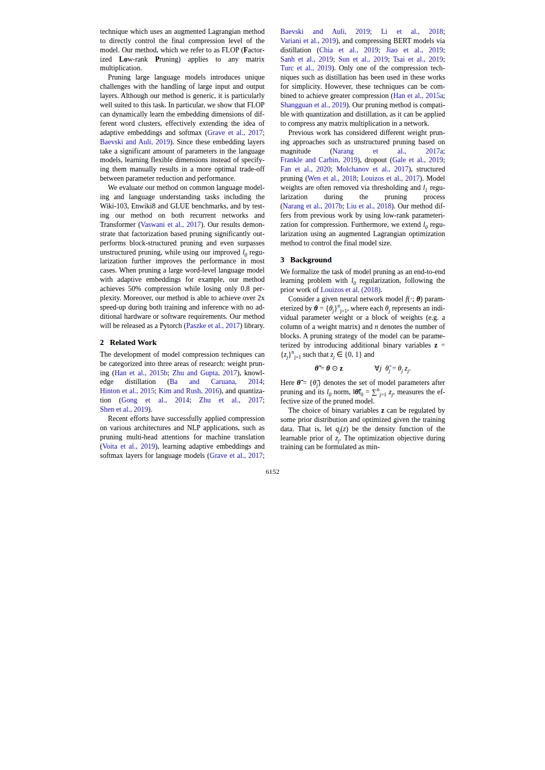technique which uses an augmented Lagrangian method to directly control the final compression level of the model. Our method, which we refer to as FLOP (Factorized Low-rank Pruning) applies to any matrix multiplication.
Pruning large language models introduces unique challenges with the handling of large input and output layers. Although our method is generic, it is particularly well suited to this task. In particular, we show that FLOP can dynamically learn the embedding dimensions of different word clusters, effectively extending the idea of adaptive embeddings and softmax (Grave et al., 2017; Baevski and Auli, 2019). Since these embedding layers take a significant amount of parameters in the language models, learning flexible dimensions instead of specifying them manually results in a more optimal trade-off between parameter reduction and performance.
We evaluate our method on common language modeling and language understanding tasks including the Wiki-103, Enwiki8 and GLUE benchmarks, and by testing our method on both recurrent networks and Transformer (Vaswani et al., 2017). Our results demonstrate that factorization based pruning significantly outperforms block-structured pruning and even surpasses unstructured pruning, while using our improved l0 regularization further improves the performance in most cases. When pruning a large word-level language model with adaptive embeddings for example, our method achieves 50% compression while losing only 0.8 perplexity. Moreover, our method is able to achieve over 2x speed-up during both training and inference with no additional hardware or software requirements. Our method will be released as a Pytorch (Paszke et al., 2017) library.
2 Related Work
The development of model compression techniques can be categorized into three areas of research: weight pruning (Han et al., 2015b; Zhu and Gupta, 2017), knowledge distillation (Ba and Caruana, 2014; Hinton et al., 2015; Kim and Rush, 2016), and quantization (Gong et al., 2014; Zhu et al., 2017; Shen et al., 2019).
Recent efforts have successfully applied compression on various architectures and NLP applications, such as pruning multi-head attentions for machine translation (Voita et al., 2019), learning adaptive embeddings and softmax layers for language models (Grave et al., 2017; Baevski and Auli, 2019; Li et al., 2018; Variani et al., 2019), and compressing BERT models via distillation (Chia et al., 2019; Jiao et al., 2019; Sanh et al., 2019; Sun et al., 2019; Tsai et al., 2019; Turc et al., 2019). Only one of the compression techniques such as distillation has been used in these works for simplicity. However, these techniques can be combined to achieve greater compression (Han et al., 2015a; Shangguan et al., 2019). Our pruning method is compatible with quantization and distillation, as it can be applied to compress any matrix multiplication in a network.
Previous work has considered different weight pruning approaches such as unstructured pruning based on magnitude (Narang et al., 2017a; Frankle and Carbin, 2019), dropout (Gale et al., 2019; Fan et al., 2020; Molchanov et al., 2017), structured pruning (Wen et al., 2018; Louizos et al., 2017). Model weights are often removed via thresholding and l1 regularization during the pruning process (Narang et al., 2017b; Liu et al., 2018). Our method differs from previous work by using low-rank parameterization for compression. Furthermore, we extend l0 regularization using an augmented Lagrangian optimization method to control the final model size.
3 Background
We formalize the task of model pruning as an end-to-end learning problem with l0 regularization, following the prior work of Louizos et al. (2018).
Consider a given neural network model f(·; θ) parameterized by θ = {θj}nj=1, where each θj represents an individual parameter weight or a block of weights (e.g. a column of a weight matrix) and n denotes the number of blocks. A pruning strategy of the model can be parameterized by introducing additional binary variables z = {zj}nj=1 such that zj ∈ {0, 1} and
θ̃ = θ ⊙ z∀j θ̃j = θj zj.
Here θ̃ = {θ̃j} denotes the set of model parameters after pruning and its l0 norm, ‖θ̃‖0 = ∑nj=1 zj, measures the effective size of the pruned model.
The choice of binary variables z can be regulated by some prior distribution and optimized given the training data. That is, let qj(z) be the density function of the learnable prior of zj. The optimization objective during training can be formulated as min-
6152